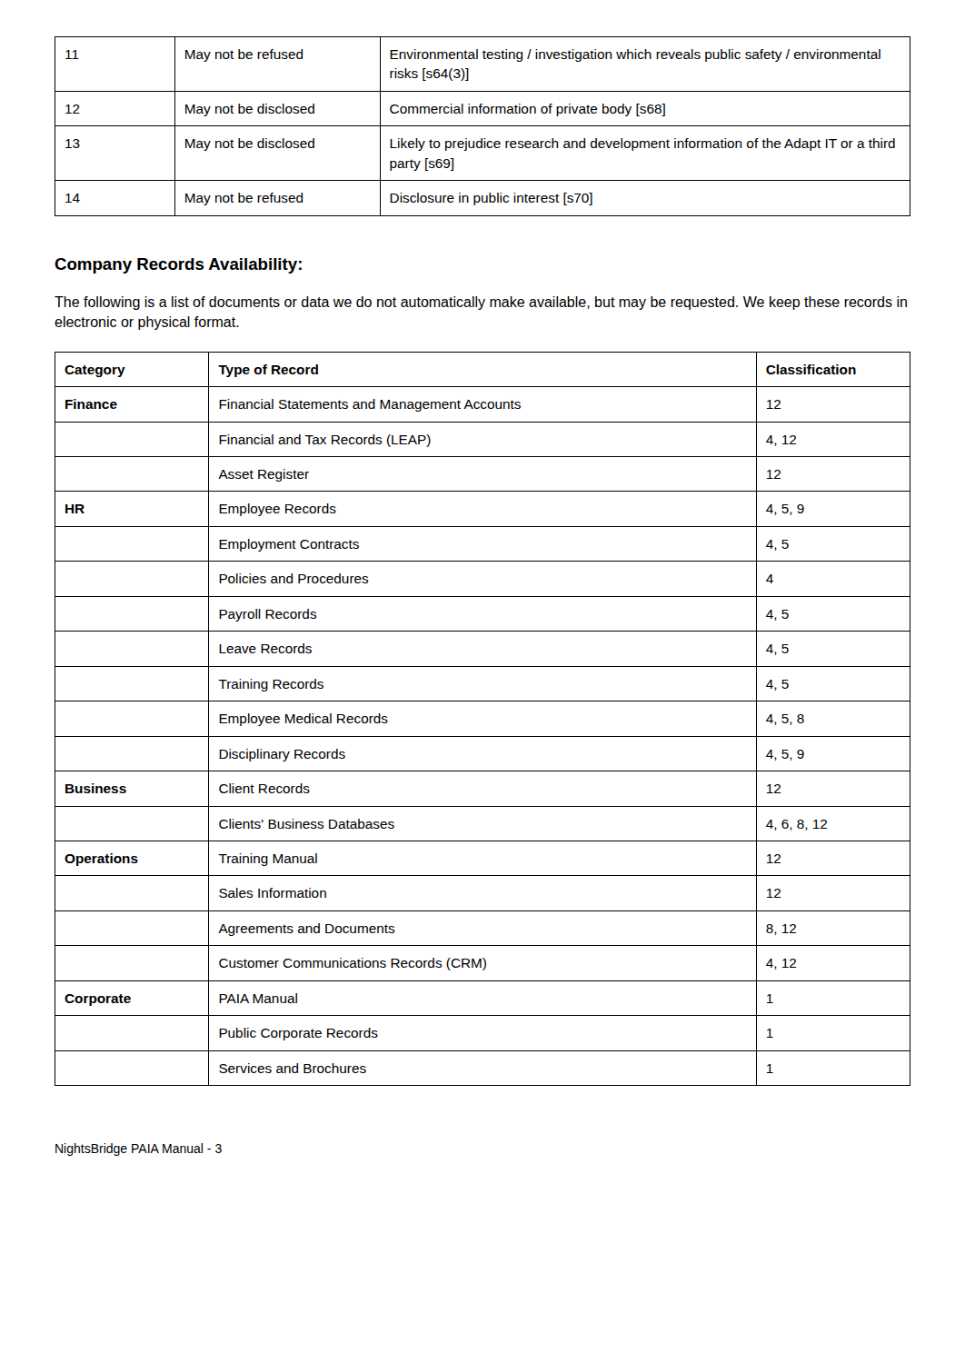| 11 | May not be refused | Environmental testing / investigation which reveals public safety / environmental risks [s64(3)] |
| 12 | May not be disclosed | Commercial information of private body [s68] |
| 13 | May not be disclosed | Likely to prejudice research and development information of the Adapt IT or a third party [s69] |
| 14 | May not be refused | Disclosure in public interest [s70] |
Company Records Availability:
The following is a list of documents or data we do not automatically make available, but may be requested. We keep these records in electronic or physical format.
| Category | Type of Record | Classification |
| --- | --- | --- |
| Finance | Financial Statements and Management Accounts | 12 |
| | Financial and Tax Records (LEAP) | 4, 12 |
| | Asset Register | 12 |
| HR | Employee Records | 4, 5, 9 |
| | Employment Contracts | 4, 5 |
| | Policies and Procedures | 4 |
| | Payroll Records | 4, 5 |
| | Leave Records | 4, 5 |
| | Training Records | 4, 5 |
| | Employee Medical Records | 4, 5, 8 |
| | Disciplinary Records | 4, 5, 9 |
| Business | Client Records | 12 |
| | Clients' Business Databases | 4, 6, 8, 12 |
| Operations | Training Manual | 12 |
| | Sales Information | 12 |
| | Agreements and Documents | 8, 12 |
| | Customer Communications Records (CRM) | 4, 12 |
| Corporate | PAIA Manual | 1 |
| | Public Corporate Records | 1 |
| | Services and Brochures | 1 |
NightsBridge PAIA Manual - 3